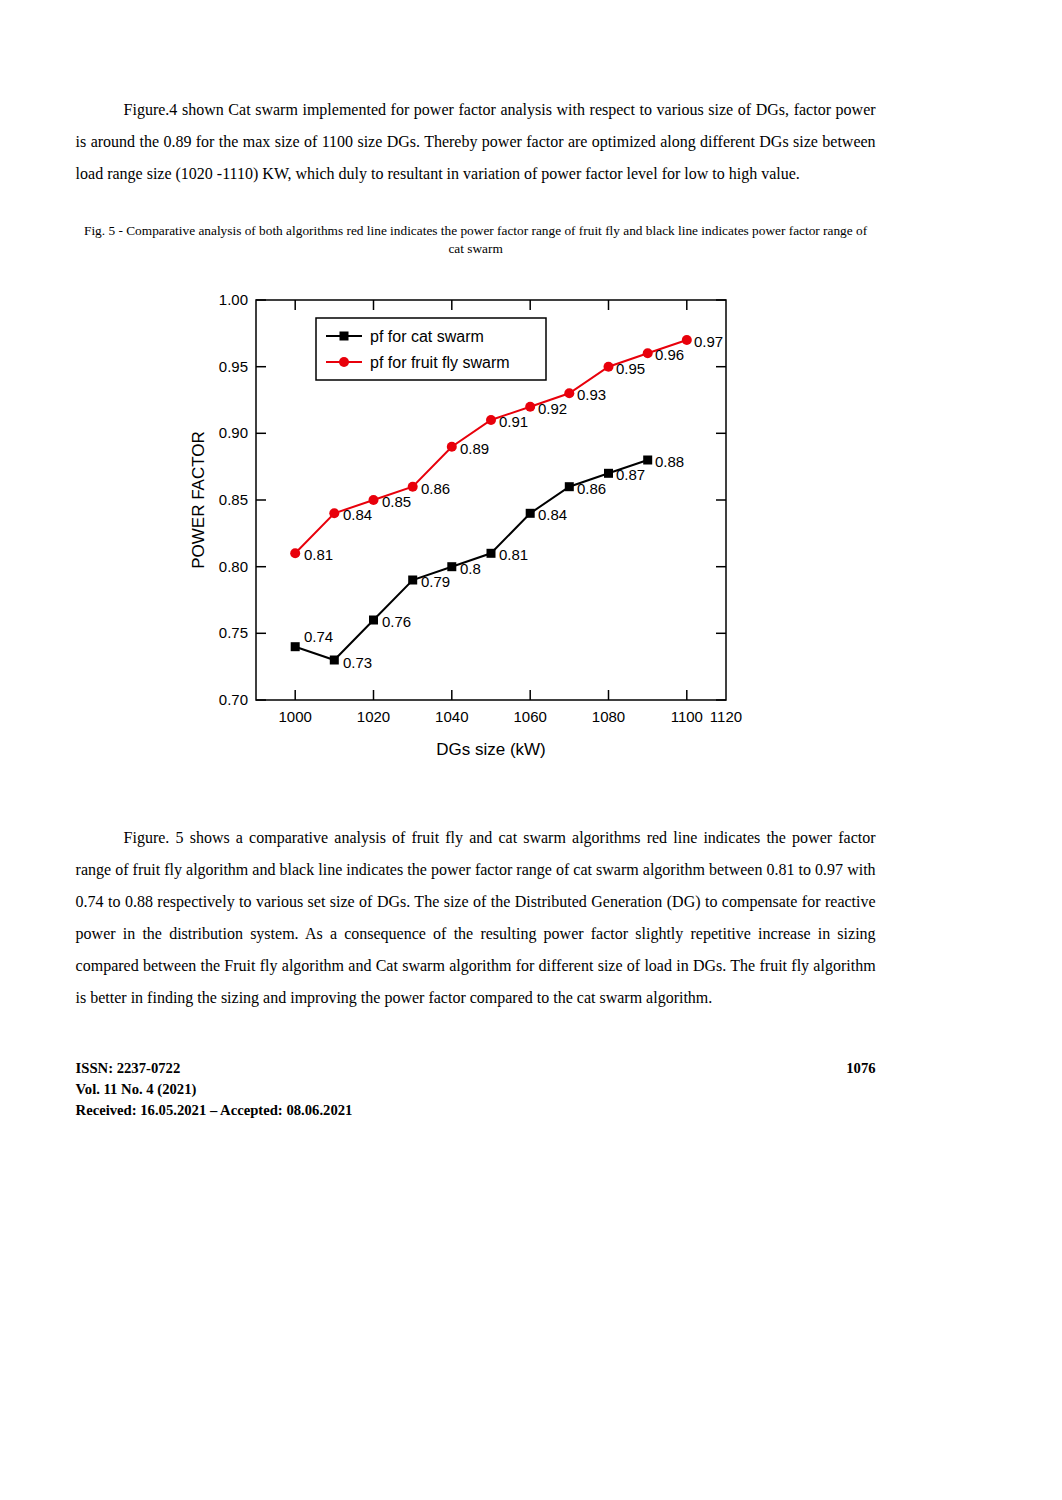Figure.4 shown Cat swarm implemented for power factor analysis with respect to various size of DGs, factor power is around the 0.89 for the max size of 1100 size DGs. Thereby power factor are optimized along different DGs size between load range size (1020 -1110) KW, which duly to resultant in variation of power factor level for low to high value.
Fig. 5 - Comparative analysis of both algorithms red line indicates the power factor range of fruit fly and black line indicates power factor range of cat swarm
1.00 0.95 0.90 0.85 0.80 0.75 0.70 1000 1020 1040 1060 1080 1100 1120 DGs size (kW) POWER FACTOR 0.81 0.84 0.85 0.86 0.89 0.91 0.92 0.93 0.95 0.96 0.97 0.74 0.73 0.76 0.79 0.8 0.81 0.84 0.86 0.87 0.88 pf for cat swarm pf for fruit fly swarm
Figure. 5 shows a comparative analysis of fruit fly and cat swarm algorithms red line indicates the power factor range of fruit fly algorithm and black line indicates the power factor range of cat swarm algorithm between 0.81 to 0.97 with 0.74 to 0.88 respectively to various set size of DGs. The size of the Distributed Generation (DG) to compensate for reactive power in the distribution system. As a consequence of the resulting power factor slightly repetitive increase in sizing compared between the Fruit fly algorithm and Cat swarm algorithm for different size of load in DGs. The fruit fly algorithm is better in finding the sizing and improving the power factor compared to the cat swarm algorithm.
ISSN: 2237-0722
Vol. 11 No. 4 (2021)
Received: 16.05.2021 – Accepted: 08.06.2021
1076